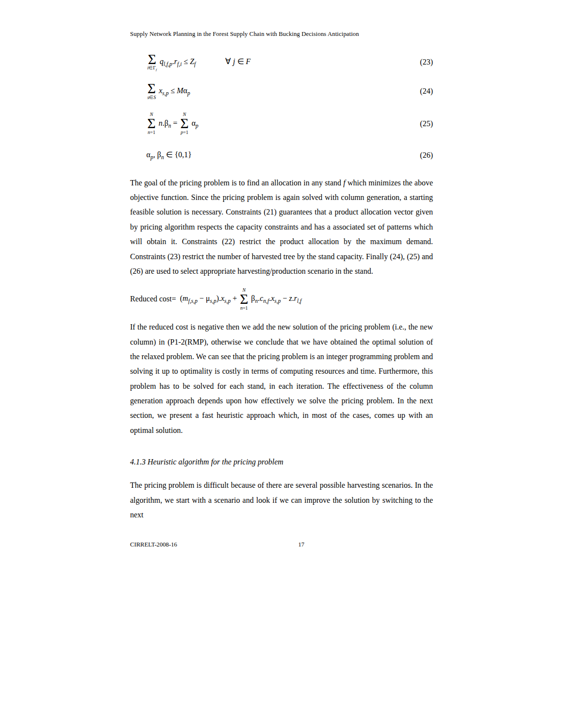Supply Network Planning in the Forest Supply Chain with Bucking Decisions Anticipation
Σ i∈Γf ql,f,p.rf,i ≤ Zf ∀ j ∈ F (23)
Σ s∈S xs,p ≤ Mαp (24)
N Σ n=1 n.βn = N Σ p=1 αp (25)
αp, βn ∈ {0,1} (26)
The goal of the pricing problem is to find an allocation in any stand f which minimizes the above objective function. Since the pricing problem is again solved with column generation, a starting feasible solution is necessary. Constraints (21) guarantees that a product allocation vector given by pricing algorithm respects the capacity constraints and has a associated set of patterns which will obtain it. Constraints (22) restrict the product allocation by the maximum demand. Constraints (23) restrict the number of harvested tree by the stand capacity. Finally (24), (25) and (26) are used to select appropriate harvesting/production scenario in the stand.
Reduced cost= (mf,s,p − μs,p).xs,p + N Σ n=1 βn.cn,f.xs,p − z.rl,f
If the reduced cost is negative then we add the new solution of the pricing problem (i.e., the new column) in (P1-2(RMP), otherwise we conclude that we have obtained the optimal solution of the relaxed problem. We can see that the pricing problem is an integer programming problem and solving it up to optimality is costly in terms of computing resources and time. Furthermore, this problem has to be solved for each stand, in each iteration. The effectiveness of the column generation approach depends upon how effectively we solve the pricing problem. In the next section, we present a fast heuristic approach which, in most of the cases, comes up with an optimal solution.
4.1.3 Heuristic algorithm for the pricing problem
The pricing problem is difficult because of there are several possible harvesting scenarios. In the algorithm, we start with a scenario and look if we can improve the solution by switching to the next
CIRRELT-2008-16 17